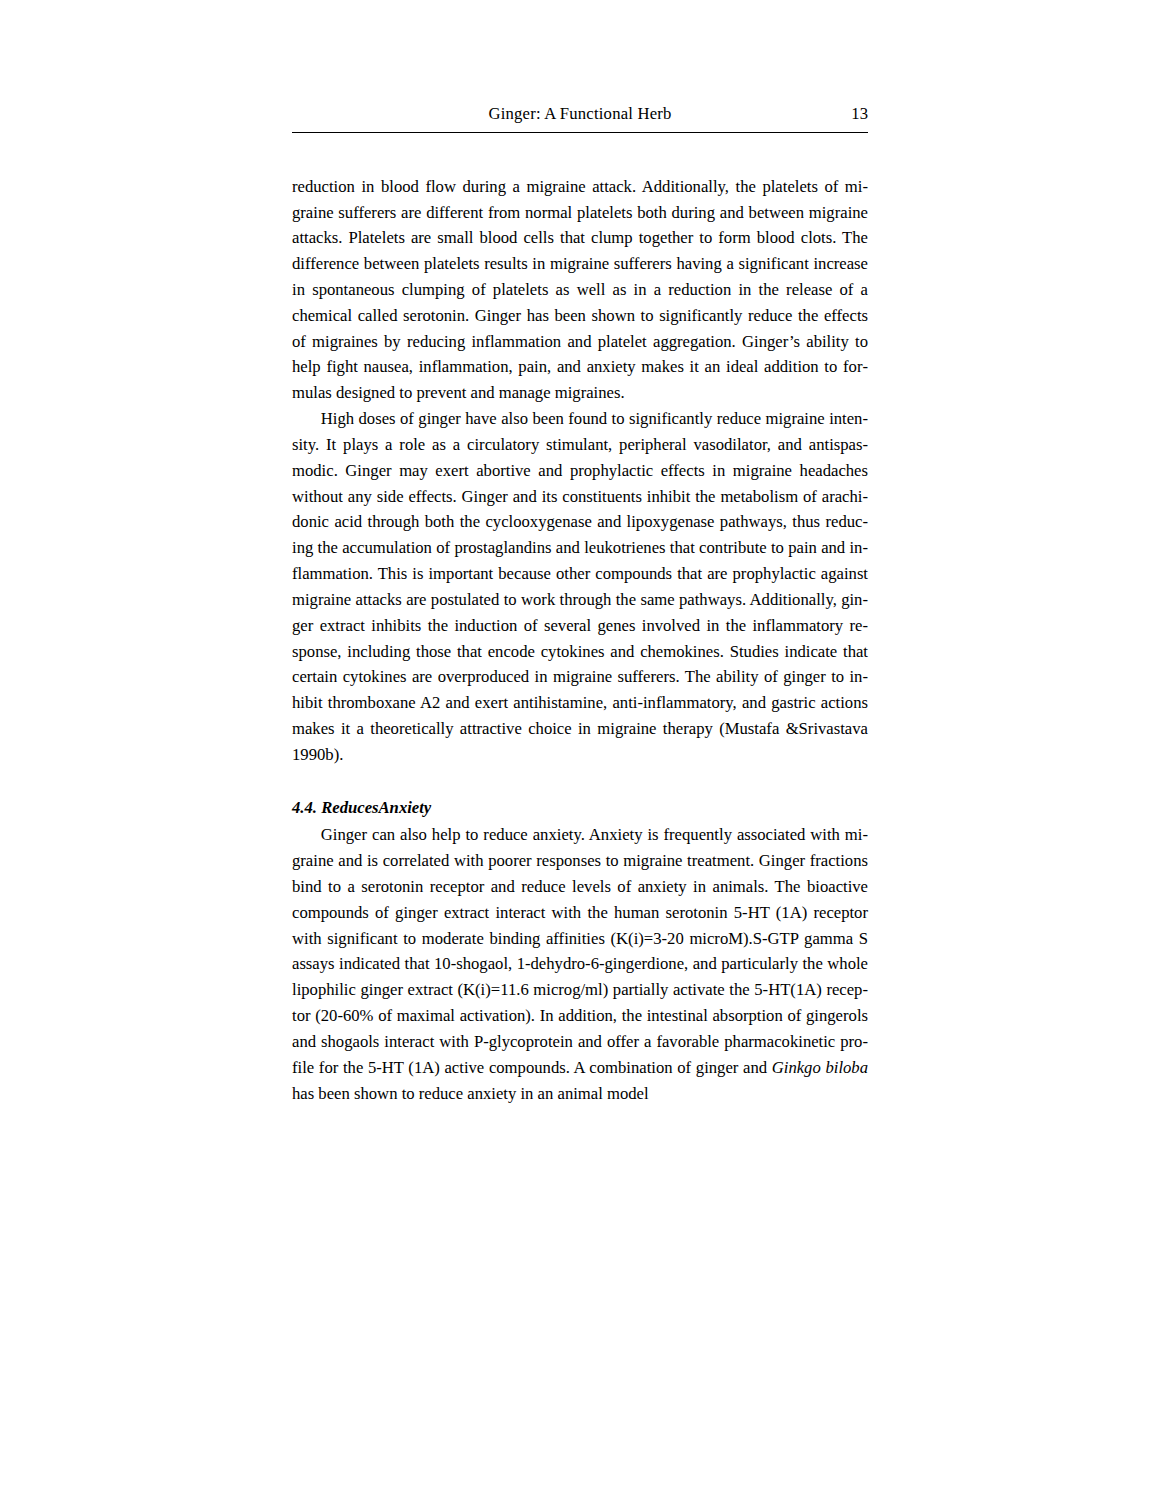Ginger: A Functional Herb 13
reduction in blood flow during a migraine attack. Additionally, the platelets of migraine sufferers are different from normal platelets both during and between migraine attacks. Platelets are small blood cells that clump together to form blood clots. The difference between platelets results in migraine sufferers having a significant increase in spontaneous clumping of platelets as well as in a reduction in the release of a chemical called serotonin. Ginger has been shown to significantly reduce the effects of migraines by reducing inflammation and platelet aggregation. Ginger’s ability to help fight nausea, inflammation, pain, and anxiety makes it an ideal addition to formulas designed to prevent and manage migraines.
High doses of ginger have also been found to significantly reduce migraine intensity. It plays a role as a circulatory stimulant, peripheral vasodilator, and antispasmodic. Ginger may exert abortive and prophylactic effects in migraine headaches without any side effects. Ginger and its constituents inhibit the metabolism of arachidonic acid through both the cyclooxygenase and lipoxygenase pathways, thus reducing the accumulation of prostaglandins and leukotrienes that contribute to pain and inflammation. This is important because other compounds that are prophylactic against migraine attacks are postulated to work through the same pathways. Additionally, ginger extract inhibits the induction of several genes involved in the inflammatory response, including those that encode cytokines and chemokines. Studies indicate that certain cytokines are overproduced in migraine sufferers. The ability of ginger to inhibit thromboxane A2 and exert antihistamine, anti-inflammatory, and gastric actions makes it a theoretically attractive choice in migraine therapy (Mustafa &Srivastava 1990b).
4.4. ReducesAnxiety
Ginger can also help to reduce anxiety. Anxiety is frequently associated with migraine and is correlated with poorer responses to migraine treatment. Ginger fractions bind to a serotonin receptor and reduce levels of anxiety in animals. The bioactive compounds of ginger extract interact with the human serotonin 5-HT (1A) receptor with significant to moderate binding affinities (K(i)=3-20 microM).S-GTP gamma S assays indicated that 10-shogaol, 1-dehydro-6-gingerdione, and particularly the whole lipophilic ginger extract (K(i)=11.6 microg/ml) partially activate the 5-HT(1A) receptor (20-60% of maximal activation). In addition, the intestinal absorption of gingerols and shogaols interact with P-glycoprotein and offer a favorable pharmacokinetic profile for the 5-HT (1A) active compounds. A combination of ginger and Ginkgo biloba has been shown to reduce anxiety in an animal model